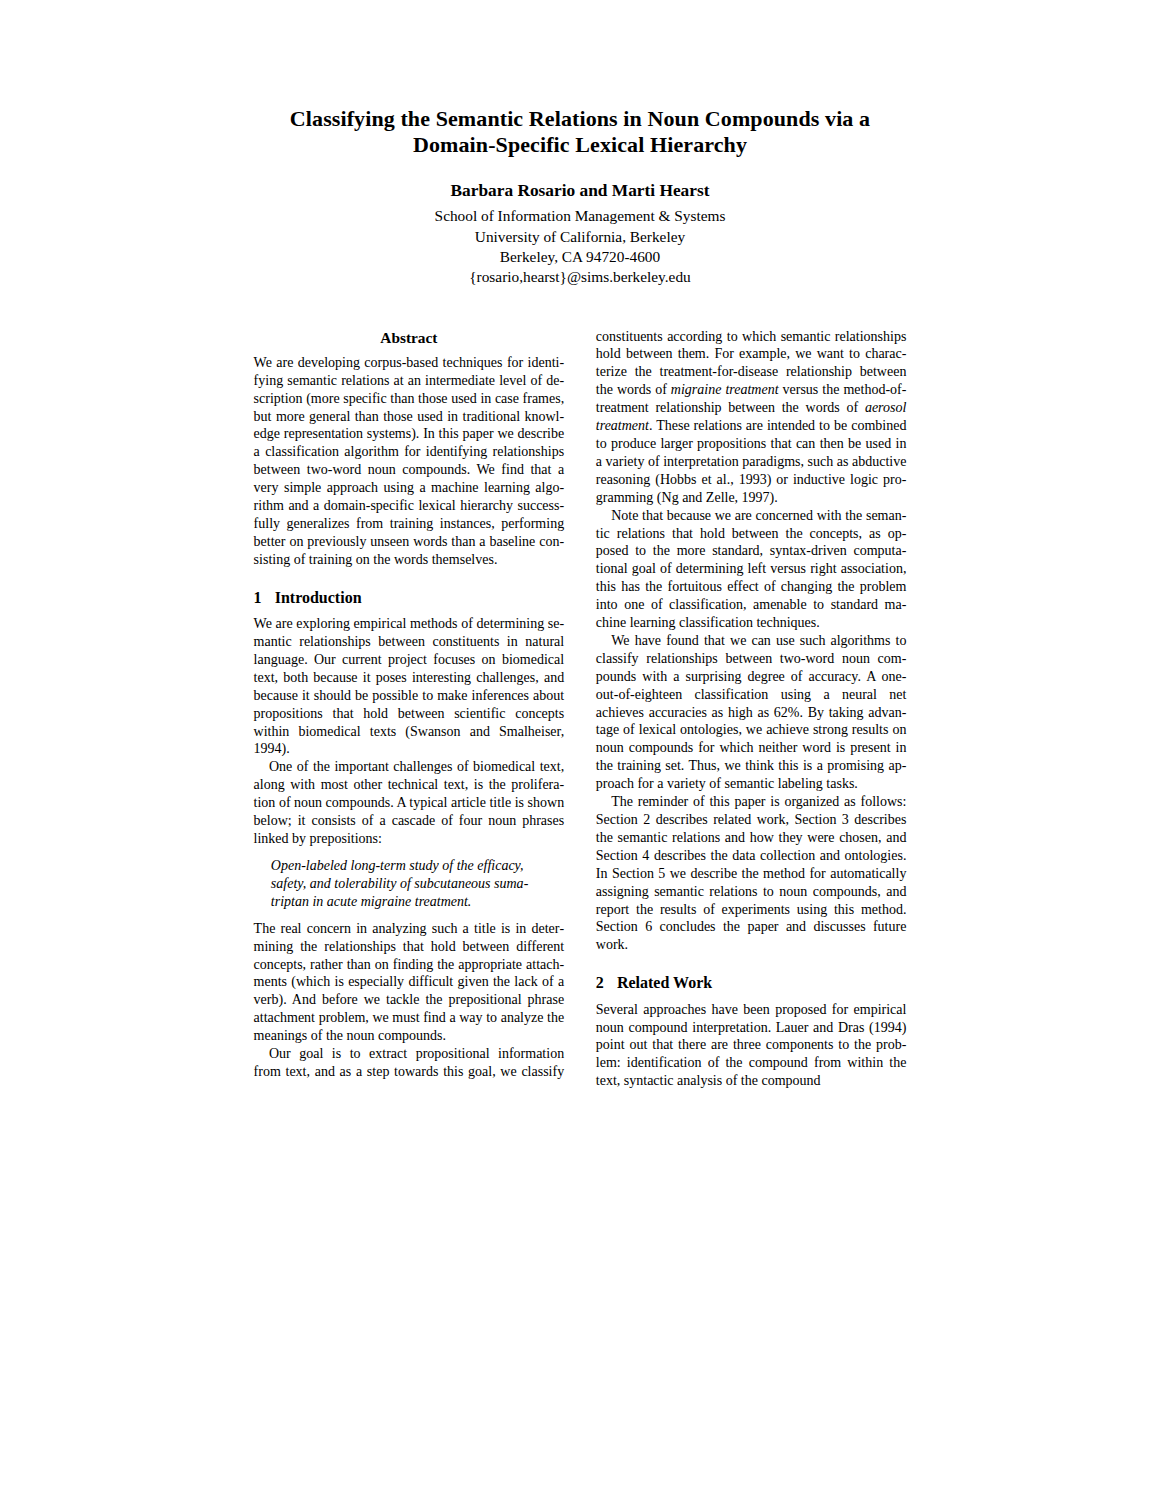Classifying the Semantic Relations in Noun Compounds via a
Domain-Specific Lexical Hierarchy
Barbara Rosario and Marti Hearst
School of Information Management & Systems
University of California, Berkeley
Berkeley, CA 94720-4600
{rosario,hearst}@sims.berkeley.edu
Abstract
We are developing corpus-based techniques for identifying semantic relations at an intermediate level of description (more specific than those used in case frames, but more general than those used in traditional knowledge representation systems). In this paper we describe a classification algorithm for identifying relationships between two-word noun compounds. We find that a very simple approach using a machine learning algorithm and a domain-specific lexical hierarchy successfully generalizes from training instances, performing better on previously unseen words than a baseline consisting of training on the words themselves.
1 Introduction
We are exploring empirical methods of determining semantic relationships between constituents in natural language. Our current project focuses on biomedical text, both because it poses interesting challenges, and because it should be possible to make inferences about propositions that hold between scientific concepts within biomedical texts (Swanson and Smalheiser, 1994).
One of the important challenges of biomedical text, along with most other technical text, is the proliferation of noun compounds. A typical article title is shown below; it consists of a cascade of four noun phrases linked by prepositions:
Open-labeled long-term study of the efficacy, safety, and tolerability of subcutaneous sumatriptan in acute migraine treatment.
The real concern in analyzing such a title is in determining the relationships that hold between different concepts, rather than on finding the appropriate attachments (which is especially difficult given the lack of a verb). And before we tackle the prepositional phrase attachment problem, we must find a way to analyze the meanings of the noun compounds.
Our goal is to extract propositional information from text, and as a step towards this goal, we classify constituents according to which semantic relationships hold between them. For example, we want to characterize the treatment-for-disease relationship between the words of migraine treatment versus the method-of-treatment relationship between the words of aerosol treatment. These relations are intended to be combined to produce larger propositions that can then be used in a variety of interpretation paradigms, such as abductive reasoning (Hobbs et al., 1993) or inductive logic programming (Ng and Zelle, 1997).
Note that because we are concerned with the semantic relations that hold between the concepts, as opposed to the more standard, syntax-driven computational goal of determining left versus right association, this has the fortuitous effect of changing the problem into one of classification, amenable to standard machine learning classification techniques.
We have found that we can use such algorithms to classify relationships between two-word noun compounds with a surprising degree of accuracy. A one-out-of-eighteen classification using a neural net achieves accuracies as high as 62%. By taking advantage of lexical ontologies, we achieve strong results on noun compounds for which neither word is present in the training set. Thus, we think this is a promising approach for a variety of semantic labeling tasks.
The reminder of this paper is organized as follows: Section 2 describes related work, Section 3 describes the semantic relations and how they were chosen, and Section 4 describes the data collection and ontologies. In Section 5 we describe the method for automatically assigning semantic relations to noun compounds, and report the results of experiments using this method. Section 6 concludes the paper and discusses future work.
2 Related Work
Several approaches have been proposed for empirical noun compound interpretation. Lauer and Dras (1994) point out that there are three components to the problem: identification of the compound from within the text, syntactic analysis of the compound